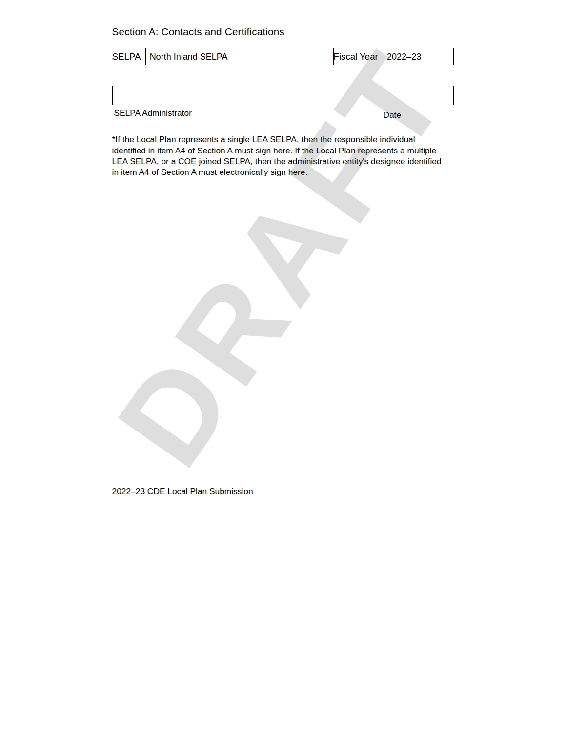DRAFT
Section A: Contacts and Certifications
SELPA
North Inland SELPA
Fiscal Year
2022–23
SELPA Administrator
Date
*If the Local Plan represents a single LEA SELPA, then the responsible individual identified in item A4 of Section A must sign here. If the Local Plan represents a multiple LEA SELPA, or a COE joined SELPA, then the administrative entity's designee identified in item A4 of Section A must electronically sign here.
2022–23 CDE Local Plan Submission